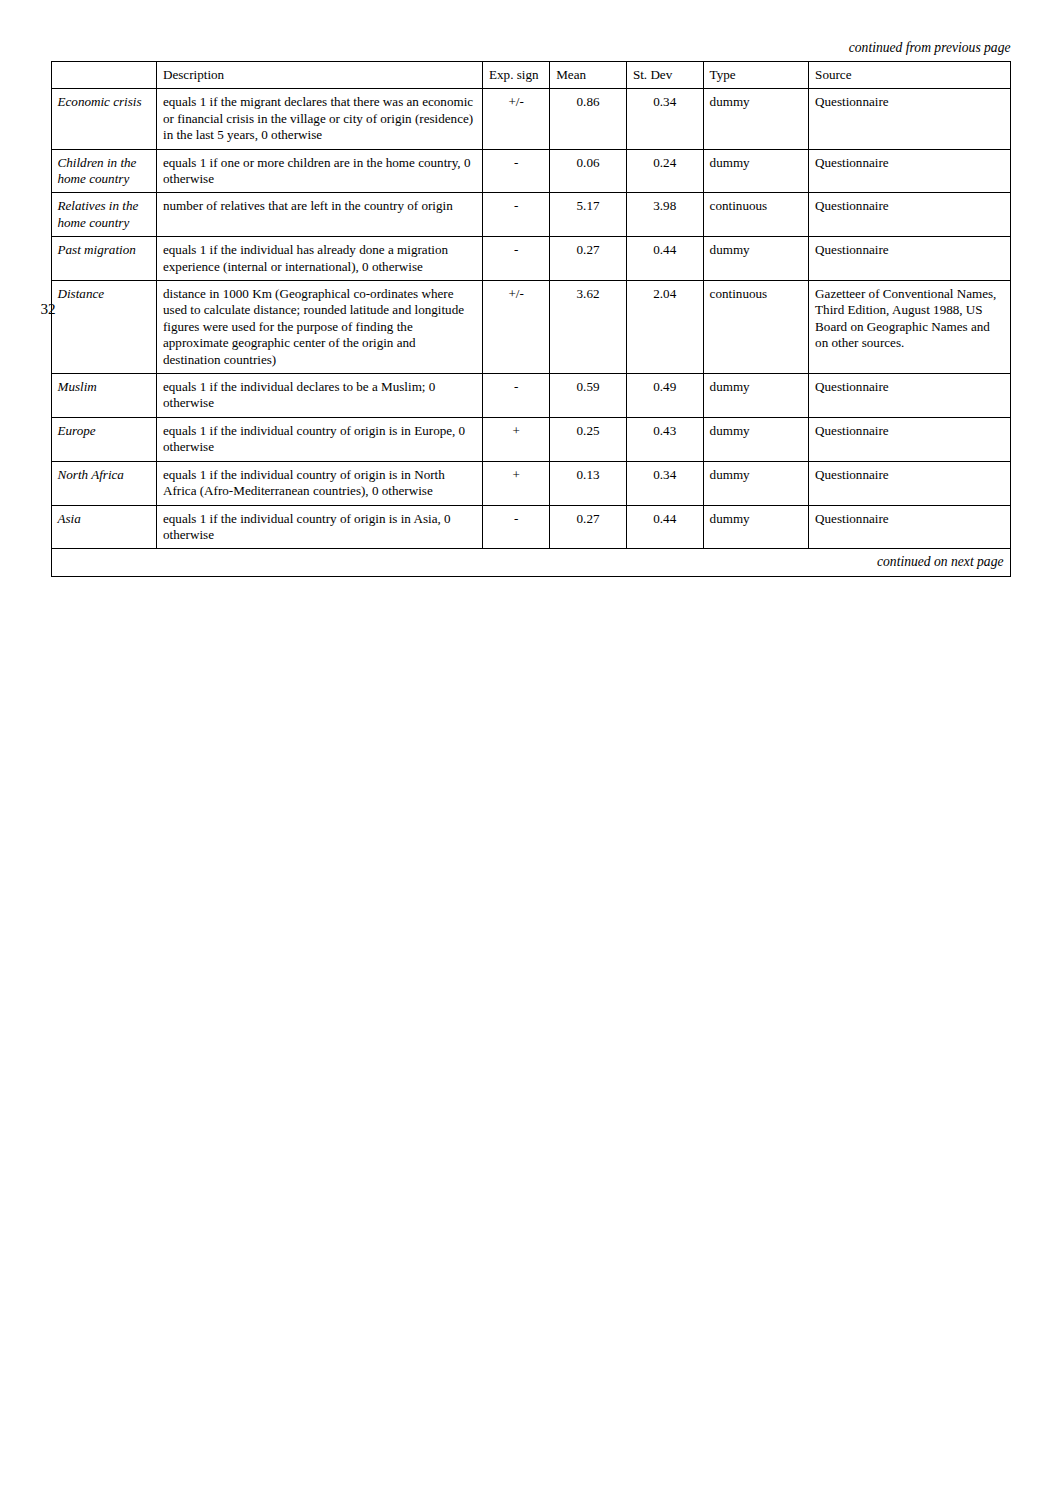32
continued from previous page
| | Description | Exp. sign | Mean | St. Dev | Type | Source |
| --- | --- | --- | --- | --- | --- | --- |
| Economic crisis | equals 1 if the migrant declares that there was an economic or financial crisis in the village or city of origin (residence) in the last 5 years, 0 otherwise | +/- | 0.86 | 0.34 | dummy | Questionnaire |
| Children in the home country | equals 1 if one or more children are in the home country, 0 otherwise | - | 0.06 | 0.24 | dummy | Questionnaire |
| Relatives in the home country | number of relatives that are left in the country of origin | - | 5.17 | 3.98 | continuous | Questionnaire |
| Past migration | equals 1 if the individual has already done a migration experience (internal or international), 0 otherwise | - | 0.27 | 0.44 | dummy | Questionnaire |
| Distance | distance in 1000 Km (Geographical co-ordinates where used to calculate distance; rounded latitude and longitude figures were used for the purpose of finding the approximate geographic center of the origin and destination countries) | +/- | 3.62 | 2.04 | continuous | Gazetteer of Conventional Names, Third Edition, August 1988, US Board on Geographic Names and on other sources. |
| Muslim | equals 1 if the individual declares to be a Muslim; 0 otherwise | - | 0.59 | 0.49 | dummy | Questionnaire |
| Europe | equals 1 if the individual country of origin is in Europe, 0 otherwise | + | 0.25 | 0.43 | dummy | Questionnaire |
| North Africa | equals 1 if the individual country of origin is in North Africa (Afro-Mediterranean countries), 0 otherwise | + | 0.13 | 0.34 | dummy | Questionnaire |
| Asia | equals 1 if the individual country of origin is in Asia, 0 otherwise | - | 0.27 | 0.44 | dummy | Questionnaire |
| continued on next page |